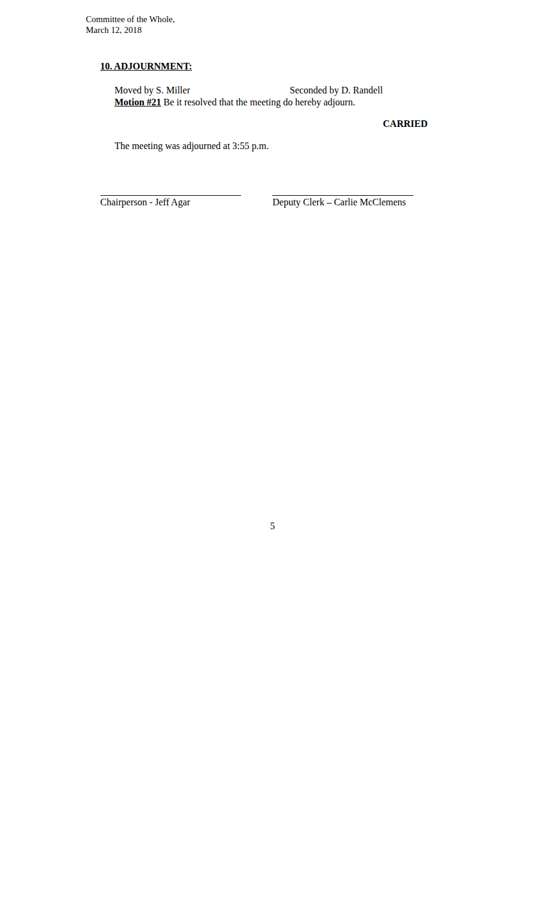Committee of the Whole,
March 12, 2018
10. ADJOURNMENT:
Moved by S. Miller Seconded by D. Randell
Motion #21 Be it resolved that the meeting do hereby adjourn.
CARRIED
The meeting was adjourned at 3:55 p.m.
Chairperson - Jeff Agar
Deputy Clerk – Carlie McClemens
5